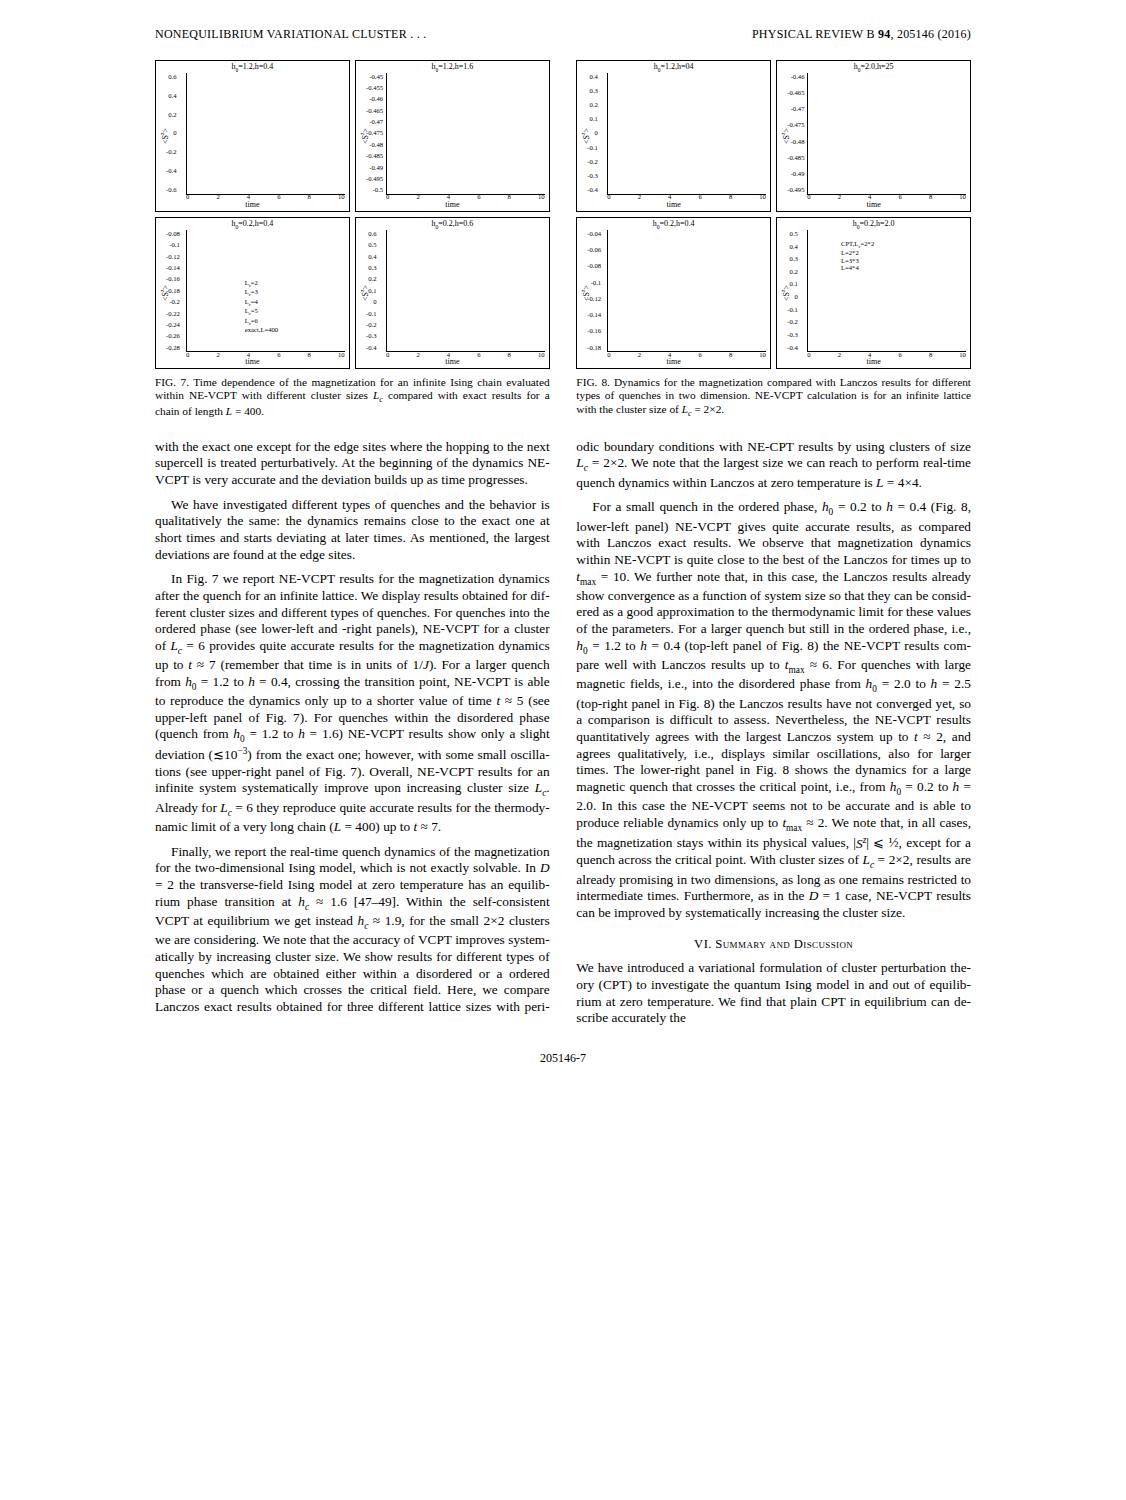NONEQUILIBRIUM VARIATIONAL CLUSTER . . .
PHYSICAL REVIEW B 94, 205146 (2016)
h0=1.2,h=0.4
<Sz>
0.60.40.20-0.2-0.4-0.6
0246810
time
h0=1.2,h=1.6
<Sz>
-0.45-0.455-0.46-0.465-0.47-0.475-0.48-0.485-0.49-0.495-0.5
0246810
time
h0=0.2,h=0.4
<Sz>
-0.08-0.1-0.12-0.14-0.16-0.18-0.2-0.22-0.24-0.26-0.28
Lc=2
Lc=3
Lc=4
Lc=5
Lc=6
exact,L=400
0246810
time
h0=0.2,h=0.6
<Sz>
0.60.50.40.30.20.10-0.1-0.2-0.3-0.4
0246810
time
FIG. 7. Time dependence of the magnetization for an infinite Ising chain evaluated within NE-VCPT with different cluster sizes Lc compared with exact results for a chain of length L = 400.
h0=1.2,h=04
<Sz>
0.40.30.20.10-0.1-0.2-0.3-0.4
0246810
time
h0=2.0,h=25
<Sz>
-0.46-0.465-0.47-0.475-0.48-0.485-0.49-0.495
0246810
time
h0=0.2,h=0.4
<Sz>
-0.04-0.06-0.08-0.1-0.12-0.14-0.16-0.18
0246810
time
h0=0.2,h=2.0
<Sz>
0.50.40.30.20.10-0.1-0.2-0.3-0.4
CPT,Lc=2*2
L=2*2
L=3*3
L=4*4
0246810
time
FIG. 8. Dynamics for the magnetization compared with Lanczos results for different types of quenches in two dimension. NE-VCPT calculation is for an infinite lattice with the cluster size of Lc = 2×2.
with the exact one except for the edge sites where the hopping to the next supercell is treated perturbatively. At the beginning of the dynamics NE-VCPT is very accurate and the deviation builds up as time progresses.
We have investigated different types of quenches and the behavior is qualitatively the same: the dynamics remains close to the exact one at short times and starts deviating at later times. As mentioned, the largest deviations are found at the edge sites.
In Fig. 7 we report NE-VCPT results for the magnetization dynamics after the quench for an infinite lattice. We display results obtained for different cluster sizes and different types of quenches. For quenches into the ordered phase (see lower-left and -right panels), NE-VCPT for a cluster of Lc = 6 provides quite accurate results for the magnetization dynamics up to t ≈ 7 (remember that time is in units of 1/J). For a larger quench from h0 = 1.2 to h = 0.4, crossing the transition point, NE-VCPT is able to reproduce the dynamics only up to a shorter value of time t ≈ 5 (see upper-left panel of Fig. 7). For quenches within the disordered phase (quench from h0 = 1.2 to h = 1.6) NE-VCPT results show only a slight deviation (≲10−3) from the exact one; however, with some small oscillations (see upper-right panel of Fig. 7). Overall, NE-VCPT results for an infinite system systematically improve upon increasing cluster size Lc. Already for Lc = 6 they reproduce quite accurate results for the thermodynamic limit of a very long chain (L = 400) up to t ≈ 7.
Finally, we report the real-time quench dynamics of the magnetization for the two-dimensional Ising model, which is not exactly solvable. In D = 2 the transverse-field Ising model at zero temperature has an equilibrium phase transition at hc ≈ 1.6 [47–49]. Within the self-consistent VCPT at equilibrium we get instead hc ≈ 1.9, for the small 2×2 clusters we are considering. We note that the accuracy of VCPT improves systematically by increasing cluster size. We show results for different types of quenches which are obtained either within a disordered or a ordered phase or a quench which crosses the critical field. Here, we compare Lanczos exact results obtained for three different lattice sizes with periodic boundary conditions with NE-CPT results by using clusters of size Lc = 2×2. We note that the largest size we can reach to perform real-time quench dynamics within Lanczos at zero temperature is L = 4×4.
For a small quench in the ordered phase, h0 = 0.2 to h = 0.4 (Fig. 8, lower-left panel) NE-VCPT gives quite accurate results, as compared with Lanczos exact results. We observe that magnetization dynamics within NE-VCPT is quite close to the best of the Lanczos for times up to tmax = 10. We further note that, in this case, the Lanczos results already show convergence as a function of system size so that they can be considered as a good approximation to the thermodynamic limit for these values of the parameters. For a larger quench but still in the ordered phase, i.e., h0 = 1.2 to h = 0.4 (top-left panel of Fig. 8) the NE-VCPT results compare well with Lanczos results up to tmax ≈ 6. For quenches with large magnetic fields, i.e., into the disordered phase from h0 = 2.0 to h = 2.5 (top-right panel in Fig. 8) the Lanczos results have not converged yet, so a comparison is difficult to assess. Nevertheless, the NE-VCPT results quantitatively agrees with the largest Lanczos system up to t ≈ 2, and agrees qualitatively, i.e., displays similar oscillations, also for larger times. The lower-right panel in Fig. 8 shows the dynamics for a large magnetic quench that crosses the critical point, i.e., from h0 = 0.2 to h = 2.0. In this case the NE-VCPT seems not to be accurate and is able to produce reliable dynamics only up to tmax ≈ 2. We note that, in all cases, the magnetization stays within its physical values, |Sz| ⩽ ½, except for a quench across the critical point. With cluster sizes of Lc = 2×2, results are already promising in two dimensions, as long as one remains restricted to intermediate times. Furthermore, as in the D = 1 case, NE-VCPT results can be improved by systematically increasing the cluster size.
VI. Summary and Discussion
We have introduced a variational formulation of cluster perturbation theory (CPT) to investigate the quantum Ising model in and out of equilibrium at zero temperature. We find that plain CPT in equilibrium can describe accurately the
205146-7